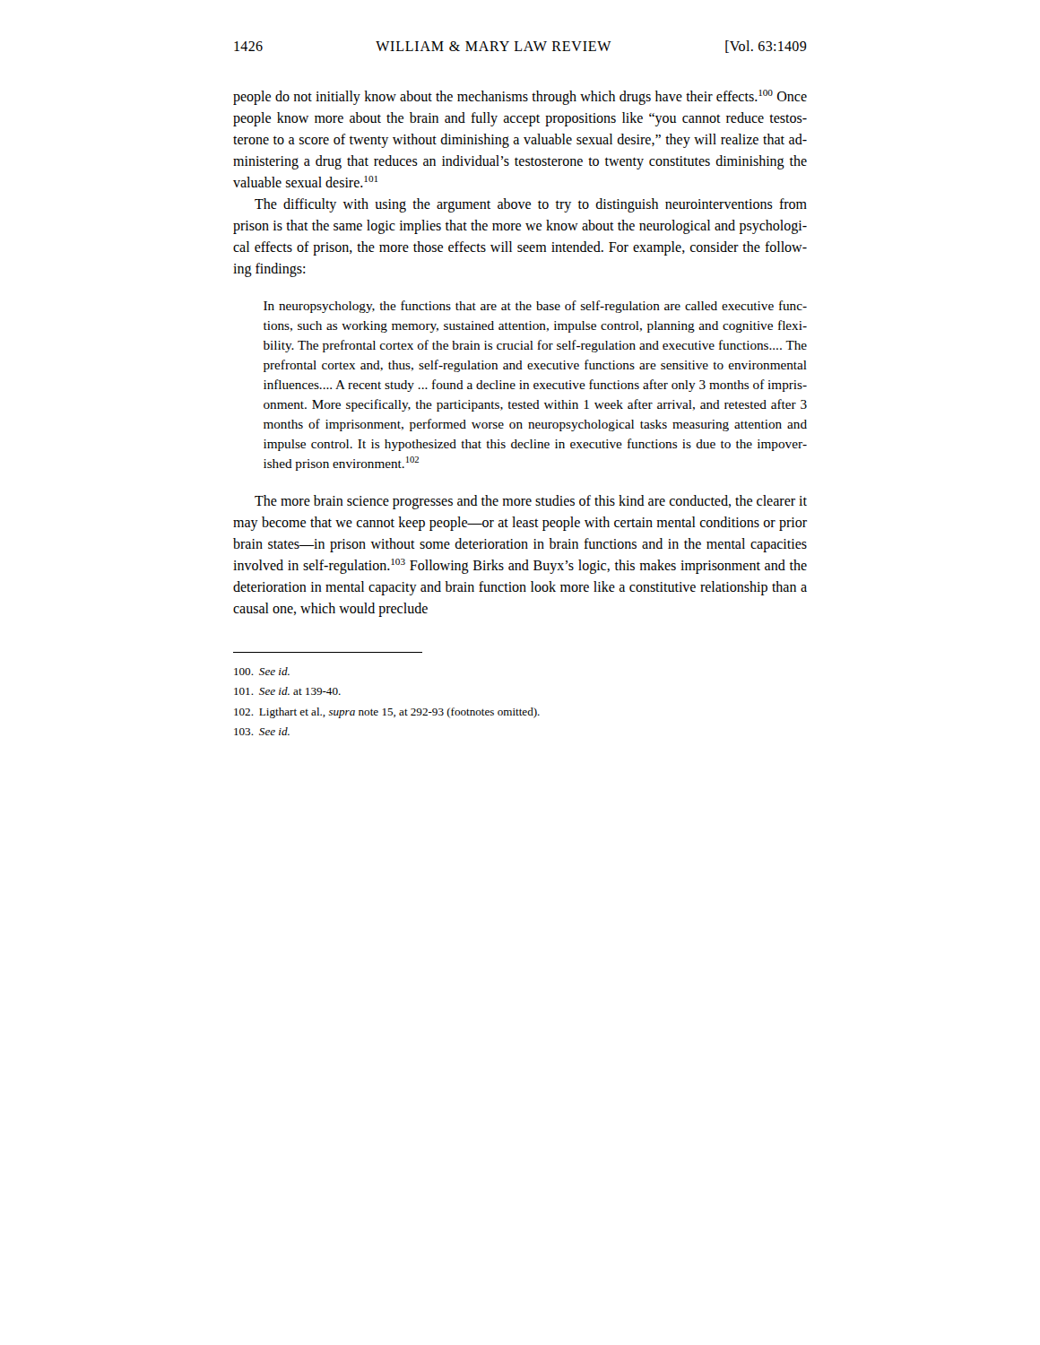1426 William & Mary Law Review [Vol. 63:1409
people do not initially know about the mechanisms through which drugs have their effects.100 Once people know more about the brain and fully accept propositions like “you cannot reduce testosterone to a score of twenty without diminishing a valuable sexual desire,” they will realize that administering a drug that reduces an individual’s testosterone to twenty constitutes diminishing the valuable sexual desire.101
The difficulty with using the argument above to try to distinguish neurointerventions from prison is that the same logic implies that the more we know about the neurological and psychological effects of prison, the more those effects will seem intended. For example, consider the following findings:
In neuropsychology, the functions that are at the base of self-regulation are called executive functions, such as working memory, sustained attention, impulse control, planning and cognitive flexibility. The prefrontal cortex of the brain is crucial for self-regulation and executive functions.... The prefrontal cortex and, thus, self-regulation and executive functions are sensitive to environmental influences.... A recent study ... found a decline in executive functions after only 3 months of imprisonment. More specifically, the participants, tested within 1 week after arrival, and retested after 3 months of imprisonment, performed worse on neuropsychological tasks measuring attention and impulse control. It is hypothesized that this decline in executive functions is due to the impoverished prison environment.102
The more brain science progresses and the more studies of this kind are conducted, the clearer it may become that we cannot keep people—or at least people with certain mental conditions or prior brain states—in prison without some deterioration in brain functions and in the mental capacities involved in self-regulation.103 Following Birks and Buyx’s logic, this makes imprisonment and the deterioration in mental capacity and brain function look more like a constitutive relationship than a causal one, which would preclude
100. See id.
101. See id. at 139-40.
102. Ligthart et al., supra note 15, at 292-93 (footnotes omitted).
103. See id.